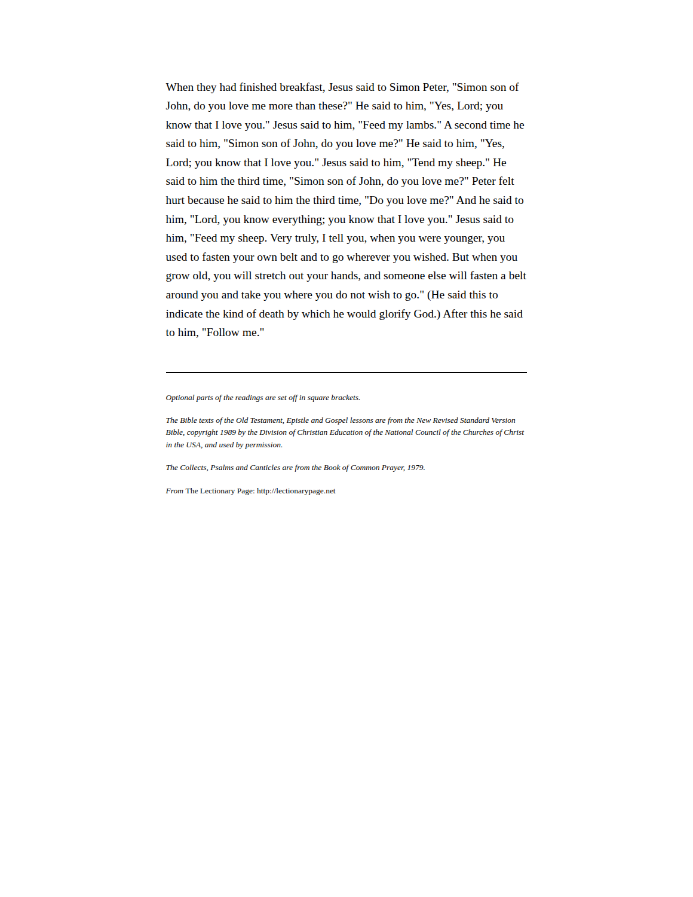When they had finished breakfast, Jesus said to Simon Peter, "Simon son of John, do you love me more than these?" He said to him, "Yes, Lord; you know that I love you." Jesus said to him, "Feed my lambs." A second time he said to him, "Simon son of John, do you love me?" He said to him, "Yes, Lord; you know that I love you." Jesus said to him, "Tend my sheep." He said to him the third time, "Simon son of John, do you love me?" Peter felt hurt because he said to him the third time, "Do you love me?" And he said to him, "Lord, you know everything; you know that I love you." Jesus said to him, "Feed my sheep. Very truly, I tell you, when you were younger, you used to fasten your own belt and to go wherever you wished. But when you grow old, you will stretch out your hands, and someone else will fasten a belt around you and take you where you do not wish to go." (He said this to indicate the kind of death by which he would glorify God.) After this he said to him, "Follow me."
Optional parts of the readings are set off in square brackets.
The Bible texts of the Old Testament, Epistle and Gospel lessons are from the New Revised Standard Version Bible, copyright 1989 by the Division of Christian Education of the National Council of the Churches of Christ in the USA, and used by permission.
The Collects, Psalms and Canticles are from the Book of Common Prayer, 1979.
From The Lectionary Page: http://lectionarypage.net